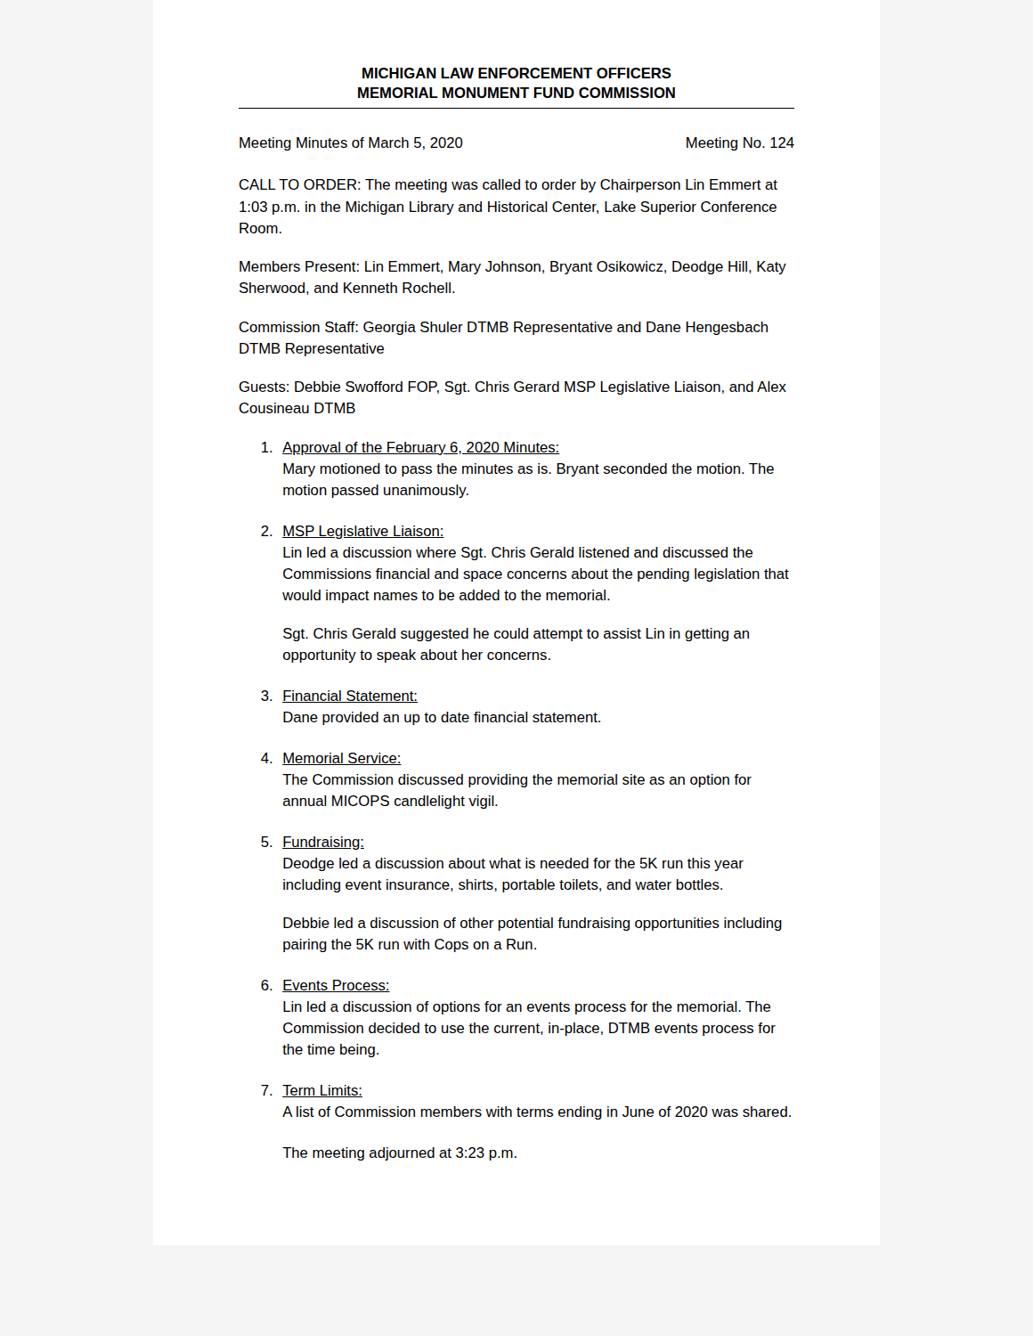MICHIGAN LAW ENFORCEMENT OFFICERS
MEMORIAL MONUMENT FUND COMMISSION
Meeting Minutes of March 5, 2020 Meeting No. 124
CALL TO ORDER: The meeting was called to order by Chairperson Lin Emmert at 1:03 p.m. in the Michigan Library and Historical Center, Lake Superior Conference Room.
Members Present: Lin Emmert, Mary Johnson, Bryant Osikowicz, Deodge Hill, Katy Sherwood, and Kenneth Rochell.
Commission Staff: Georgia Shuler DTMB Representative and Dane Hengesbach DTMB Representative
Guests: Debbie Swofford FOP, Sgt. Chris Gerard MSP Legislative Liaison, and Alex Cousineau DTMB
Approval of the February 6, 2020 Minutes:
Mary motioned to pass the minutes as is. Bryant seconded the motion. The motion passed unanimously.
MSP Legislative Liaison:
Lin led a discussion where Sgt. Chris Gerald listened and discussed the Commissions financial and space concerns about the pending legislation that would impact names to be added to the memorial.
Sgt. Chris Gerald suggested he could attempt to assist Lin in getting an opportunity to speak about her concerns.
Financial Statement:
Dane provided an up to date financial statement.
Memorial Service:
The Commission discussed providing the memorial site as an option for annual MICOPS candlelight vigil.
Fundraising:
Deodge led a discussion about what is needed for the 5K run this year including event insurance, shirts, portable toilets, and water bottles.
Debbie led a discussion of other potential fundraising opportunities including pairing the 5K run with Cops on a Run.
Events Process:
Lin led a discussion of options for an events process for the memorial. The Commission decided to use the current, in-place, DTMB events process for the time being.
Term Limits:
A list of Commission members with terms ending in June of 2020 was shared.
The meeting adjourned at 3:23 p.m.